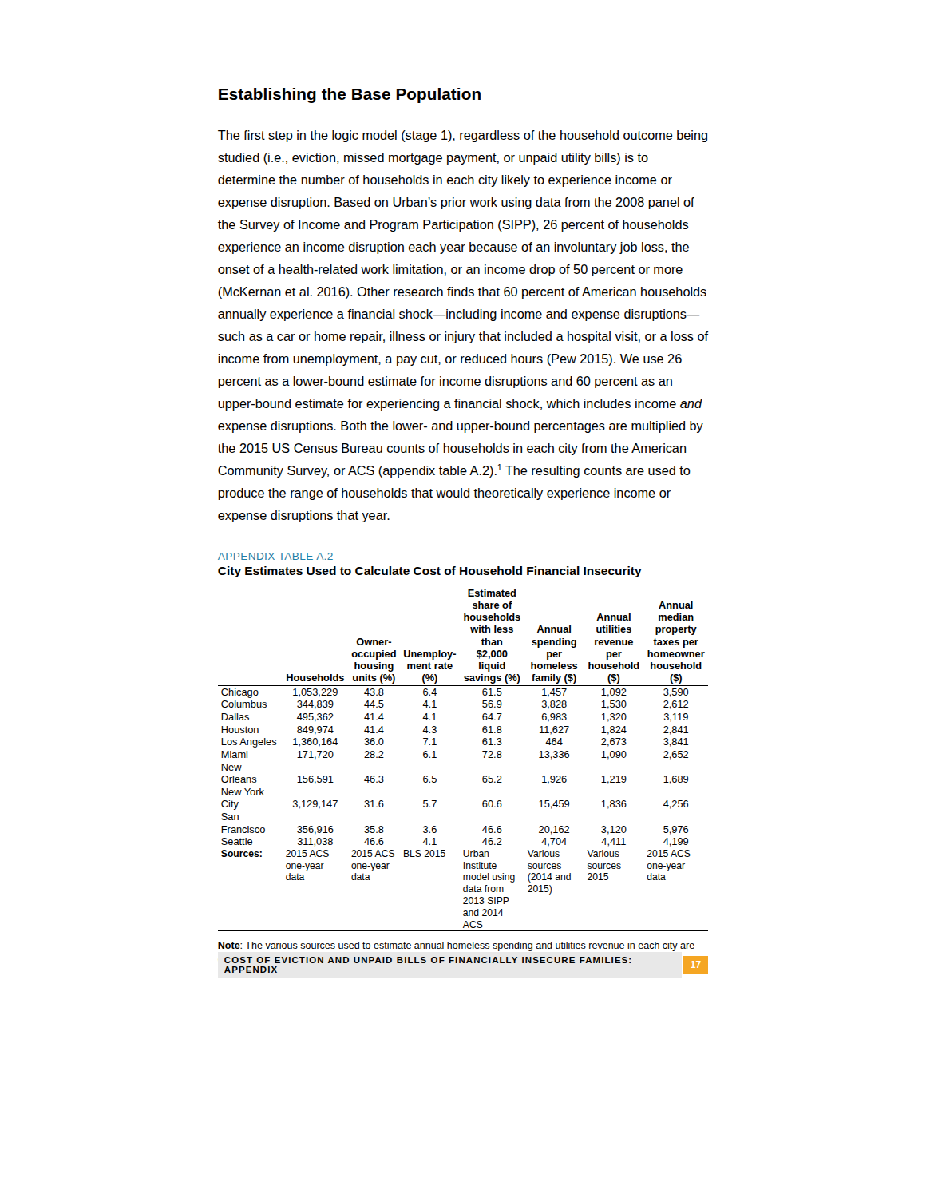Establishing the Base Population
The first step in the logic model (stage 1), regardless of the household outcome being studied (i.e., eviction, missed mortgage payment, or unpaid utility bills) is to determine the number of households in each city likely to experience income or expense disruption. Based on Urban’s prior work using data from the 2008 panel of the Survey of Income and Program Participation (SIPP), 26 percent of households experience an income disruption each year because of an involuntary job loss, the onset of a health-related work limitation, or an income drop of 50 percent or more (McKernan et al. 2016). Other research finds that 60 percent of American households annually experience a financial shock—including income and expense disruptions—such as a car or home repair, illness or injury that included a hospital visit, or a loss of income from unemployment, a pay cut, or reduced hours (Pew 2015). We use 26 percent as a lower-bound estimate for income disruptions and 60 percent as an upper-bound estimate for experiencing a financial shock, which includes income and expense disruptions. Both the lower- and upper-bound percentages are multiplied by the 2015 US Census Bureau counts of households in each city from the American Community Survey, or ACS (appendix table A.2).1 The resulting counts are used to produce the range of households that would theoretically experience income or expense disruptions that year.
APPENDIX TABLE A.2
City Estimates Used to Calculate Cost of Household Financial Insecurity
| | Households | Owner- occupied housing units (%) | Unemploy- ment rate (%) | Estimated share of households with less than $2,000 liquid savings (%) | Annual spending per homeless family ($) | Annual utilities revenue per household ($) | Annual median property taxes per homeowner household ($) |
| --- | --- | --- | --- | --- | --- | --- | --- |
| Chicago | 1,053,229 | 43.8 | 6.4 | 61.5 | 1,457 | 1,092 | 3,590 |
| Columbus | 344,839 | 44.5 | 4.1 | 56.9 | 3,828 | 1,530 | 2,612 |
| Dallas | 495,362 | 41.4 | 4.1 | 64.7 | 6,983 | 1,320 | 3,119 |
| Houston | 849,974 | 41.4 | 4.3 | 61.8 | 11,627 | 1,824 | 2,841 |
| Los Angeles | 1,360,164 | 36.0 | 7.1 | 61.3 | 464 | 2,673 | 3,841 |
| Miami | 171,720 | 28.2 | 6.1 | 72.8 | 13,336 | 1,090 | 2,652 |
| New Orleans | 156,591 | 46.3 | 6.5 | 65.2 | 1,926 | 1,219 | 1,689 |
| New York City | 3,129,147 | 31.6 | 5.7 | 60.6 | 15,459 | 1,836 | 4,256 |
| San Francisco | 356,916 | 35.8 | 3.6 | 46.6 | 20,162 | 3,120 | 5,976 |
| Seattle | 311,038 | 46.6 | 4.1 | 46.2 | 4,704 | 4,411 | 4,199 |
| Sources: | 2015 ACS one-year data | 2015 ACS one-year data | BLS 2015 | Urban Institute model using data from 2013 SIPP and 2014 ACS | Various sources (2014 and 2015) | Various sources 2015 | 2015 ACS one-year data |
Note: The various sources used to estimate annual homeless spending and utilities revenue in each city are described in the “City-Level Data” section.
COST OF EVICTION AND UNPAID BILLS OF FINANCIALLY INSECURE FAMILIES: APPENDIX
17